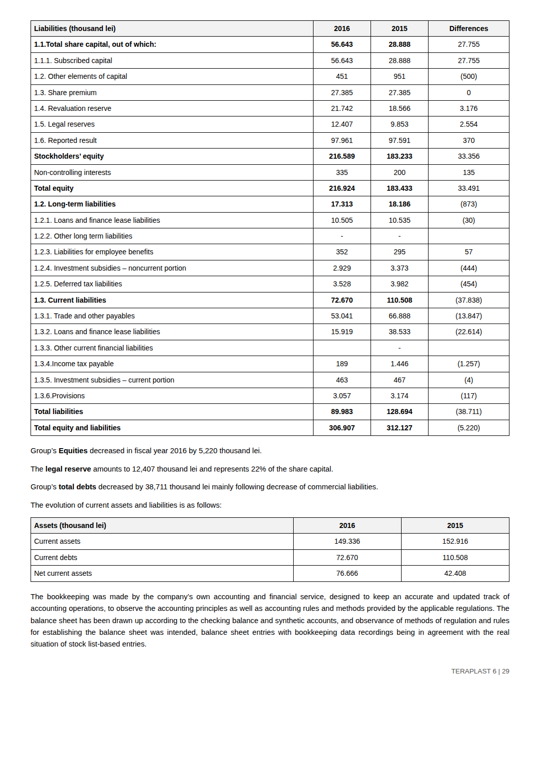| Liabilities (thousand lei) | 2016 | 2015 | Differences |
| --- | --- | --- | --- |
| 1.1.Total share capital, out of which: | 56.643 | 28.888 | 27.755 |
| 1.1.1. Subscribed capital | 56.643 | 28.888 | 27.755 |
| 1.2. Other elements of capital | 451 | 951 | (500) |
| 1.3. Share premium | 27.385 | 27.385 | 0 |
| 1.4. Revaluation reserve | 21.742 | 18.566 | 3.176 |
| 1.5. Legal reserves | 12.407 | 9.853 | 2.554 |
| 1.6. Reported result | 97.961 | 97.591 | 370 |
| Stockholders’ equity | 216.589 | 183.233 | 33.356 |
| Non-controlling interests | 335 | 200 | 135 |
| Total equity | 216.924 | 183.433 | 33.491 |
| 1.2. Long-term liabilities | 17.313 | 18.186 | (873) |
| 1.2.1. Loans and finance lease liabilities | 10.505 | 10.535 | (30) |
| 1.2.2. Other long term liabilities | - | - | |
| 1.2.3. Liabilities for employee benefits | 352 | 295 | 57 |
| 1.2.4. Investment subsidies – noncurrent portion | 2.929 | 3.373 | (444) |
| 1.2.5. Deferred tax liabilities | 3.528 | 3.982 | (454) |
| 1.3. Current liabilities | 72.670 | 110.508 | (37.838) |
| 1.3.1. Trade and other payables | 53.041 | 66.888 | (13.847) |
| 1.3.2. Loans and finance lease liabilities | 15.919 | 38.533 | (22.614) |
| 1.3.3. Other current financial liabilities | | - | |
| 1.3.4.Income tax payable | 189 | 1.446 | (1.257) |
| 1.3.5. Investment subsidies – current portion | 463 | 467 | (4) |
| 1.3.6.Provisions | 3.057 | 3.174 | (117) |
| Total liabilities | 89.983 | 128.694 | (38.711) |
| Total equity and liabilities | 306.907 | 312.127 | (5.220) |
Group’s Equities decreased in fiscal year 2016 by 5,220 thousand lei.
The legal reserve amounts to 12,407 thousand lei and represents 22% of the share capital.
Group’s total debts decreased by 38,711 thousand lei mainly following decrease of commercial liabilities.
The evolution of current assets and liabilities is as follows:
| Assets (thousand lei) | 2016 | 2015 |
| --- | --- | --- |
| Current assets | 149.336 | 152.916 |
| Current debts | 72.670 | 110.508 |
| Net current assets | 76.666 | 42.408 |
The bookkeeping was made by the company’s own accounting and financial service, designed to keep an accurate and updated track of accounting operations, to observe the accounting principles as well as accounting rules and methods provided by the applicable regulations. The balance sheet has been drawn up according to the checking balance and synthetic accounts, and observance of methods of regulation and rules for establishing the balance sheet was intended, balance sheet entries with bookkeeping data recordings being in agreement with the real situation of stock list-based entries.
TERAPLAST 6 | 29